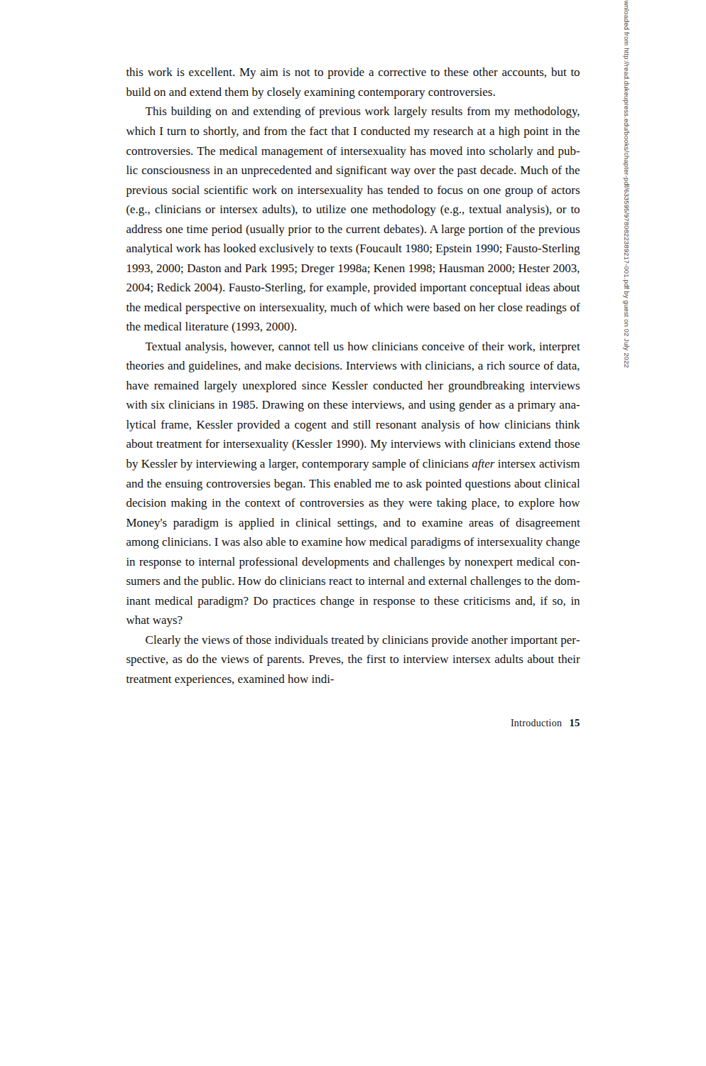Downloaded from http://read.dukeupress.edu/books/chapter-pdf/633595/9780822389217-001.pdf by guest on 02 July 2022
this work is excellent. My aim is not to provide a corrective to these other accounts, but to build on and extend them by closely examining contemporary controversies.
This building on and extending of previous work largely results from my methodology, which I turn to shortly, and from the fact that I conducted my research at a high point in the controversies. The medical management of intersexuality has moved into scholarly and public consciousness in an unprecedented and significant way over the past decade. Much of the previous social scientific work on intersexuality has tended to focus on one group of actors (e.g., clinicians or intersex adults), to utilize one methodology (e.g., textual analysis), or to address one time period (usually prior to the current debates). A large portion of the previous analytical work has looked exclusively to texts (Foucault 1980; Epstein 1990; Fausto-Sterling 1993, 2000; Daston and Park 1995; Dreger 1998a; Kenen 1998; Hausman 2000; Hester 2003, 2004; Redick 2004). Fausto-Sterling, for example, provided important conceptual ideas about the medical perspective on intersexuality, much of which were based on her close readings of the medical literature (1993, 2000).
Textual analysis, however, cannot tell us how clinicians conceive of their work, interpret theories and guidelines, and make decisions. Interviews with clinicians, a rich source of data, have remained largely unexplored since Kessler conducted her groundbreaking interviews with six clinicians in 1985. Drawing on these interviews, and using gender as a primary analytical frame, Kessler provided a cogent and still resonant analysis of how clinicians think about treatment for intersexuality (Kessler 1990). My interviews with clinicians extend those by Kessler by interviewing a larger, contemporary sample of clinicians after intersex activism and the ensuing controversies began. This enabled me to ask pointed questions about clinical decision making in the context of controversies as they were taking place, to explore how Money's paradigm is applied in clinical settings, and to examine areas of disagreement among clinicians. I was also able to examine how medical paradigms of intersexuality change in response to internal professional developments and challenges by nonexpert medical consumers and the public. How do clinicians react to internal and external challenges to the dominant medical paradigm? Do practices change in response to these criticisms and, if so, in what ways?
Clearly the views of those individuals treated by clinicians provide another important perspective, as do the views of parents. Preves, the first to interview intersex adults about their treatment experiences, examined how indi-
Introduction15